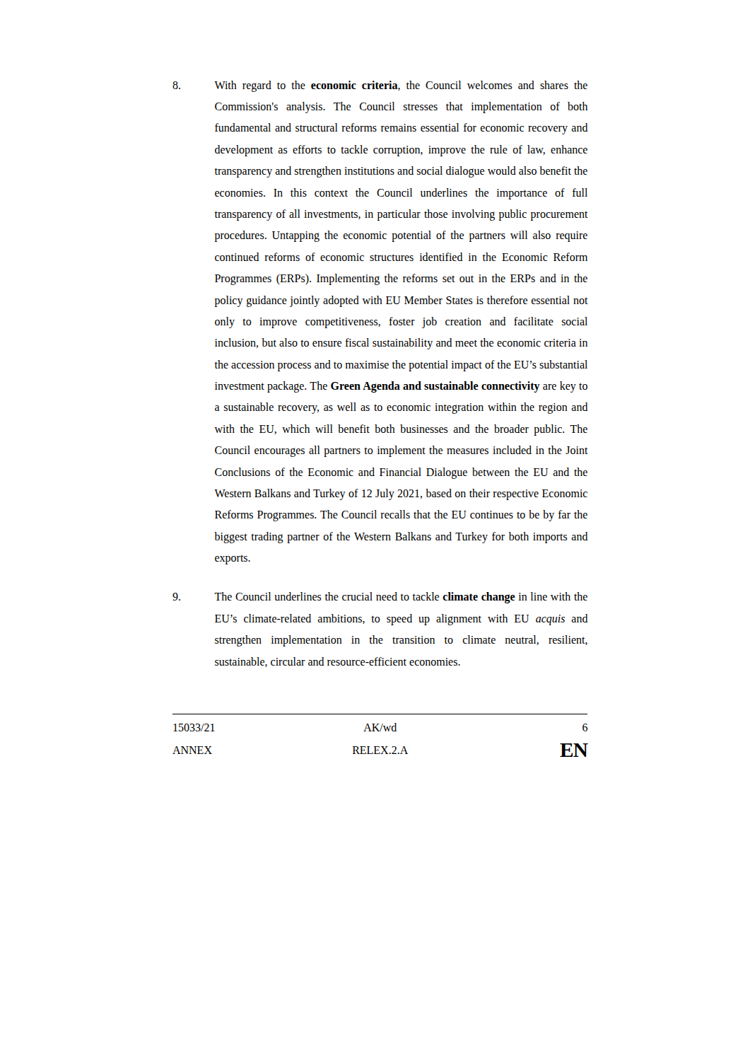8. With regard to the economic criteria, the Council welcomes and shares the Commission's analysis. The Council stresses that implementation of both fundamental and structural reforms remains essential for economic recovery and development as efforts to tackle corruption, improve the rule of law, enhance transparency and strengthen institutions and social dialogue would also benefit the economies. In this context the Council underlines the importance of full transparency of all investments, in particular those involving public procurement procedures. Untapping the economic potential of the partners will also require continued reforms of economic structures identified in the Economic Reform Programmes (ERPs). Implementing the reforms set out in the ERPs and in the policy guidance jointly adopted with EU Member States is therefore essential not only to improve competitiveness, foster job creation and facilitate social inclusion, but also to ensure fiscal sustainability and meet the economic criteria in the accession process and to maximise the potential impact of the EU’s substantial investment package. The Green Agenda and sustainable connectivity are key to a sustainable recovery, as well as to economic integration within the region and with the EU, which will benefit both businesses and the broader public. The Council encourages all partners to implement the measures included in the Joint Conclusions of the Economic and Financial Dialogue between the EU and the Western Balkans and Turkey of 12 July 2021, based on their respective Economic Reforms Programmes. The Council recalls that the EU continues to be by far the biggest trading partner of the Western Balkans and Turkey for both imports and exports.
9. The Council underlines the crucial need to tackle climate change in line with the EU’s climate-related ambitions, to speed up alignment with EU acquis and strengthen implementation in the transition to climate neutral, resilient, sustainable, circular and resource-efficient economies.
| 15033/21 | AK/wd | 6 |
| ANNEX | RELEX.2.A | EN |